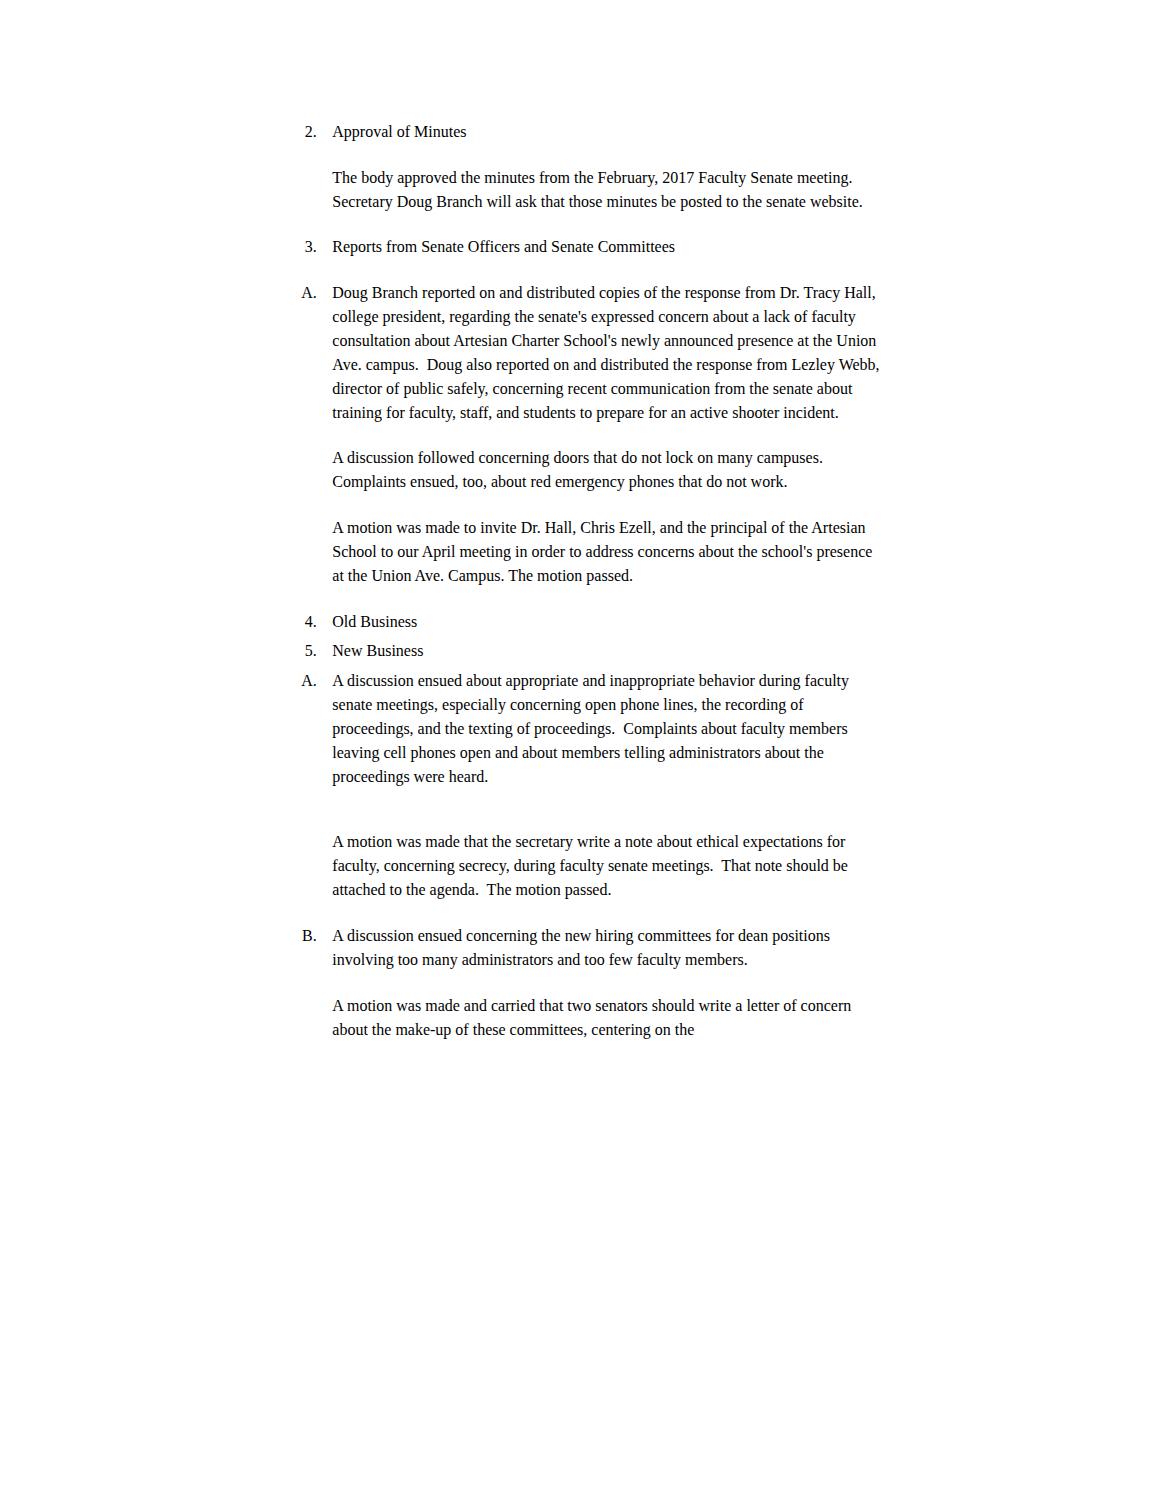Approval of Minutes
The body approved the minutes from the February, 2017 Faculty Senate meeting. Secretary Doug Branch will ask that those minutes be posted to the senate website.
Reports from Senate Officers and Senate Committees
Doug Branch reported on and distributed copies of the response from Dr. Tracy Hall, college president, regarding the senate's expressed concern about a lack of faculty consultation about Artesian Charter School's newly announced presence at the Union Ave. campus. Doug also reported on and distributed the response from Lezley Webb, director of public safely, concerning recent communication from the senate about training for faculty, staff, and students to prepare for an active shooter incident.
A discussion followed concerning doors that do not lock on many campuses. Complaints ensued, too, about red emergency phones that do not work.
A motion was made to invite Dr. Hall, Chris Ezell, and the principal of the Artesian School to our April meeting in order to address concerns about the school's presence at the Union Ave. Campus. The motion passed.
Old Business
New Business
A discussion ensued about appropriate and inappropriate behavior during faculty senate meetings, especially concerning open phone lines, the recording of proceedings, and the texting of proceedings. Complaints about faculty members leaving cell phones open and about members telling administrators about the proceedings were heard.
A motion was made that the secretary write a note about ethical expectations for faculty, concerning secrecy, during faculty senate meetings. That note should be attached to the agenda. The motion passed.
A discussion ensued concerning the new hiring committees for dean positions involving too many administrators and too few faculty members.
A motion was made and carried that two senators should write a letter of concern about the make-up of these committees, centering on the